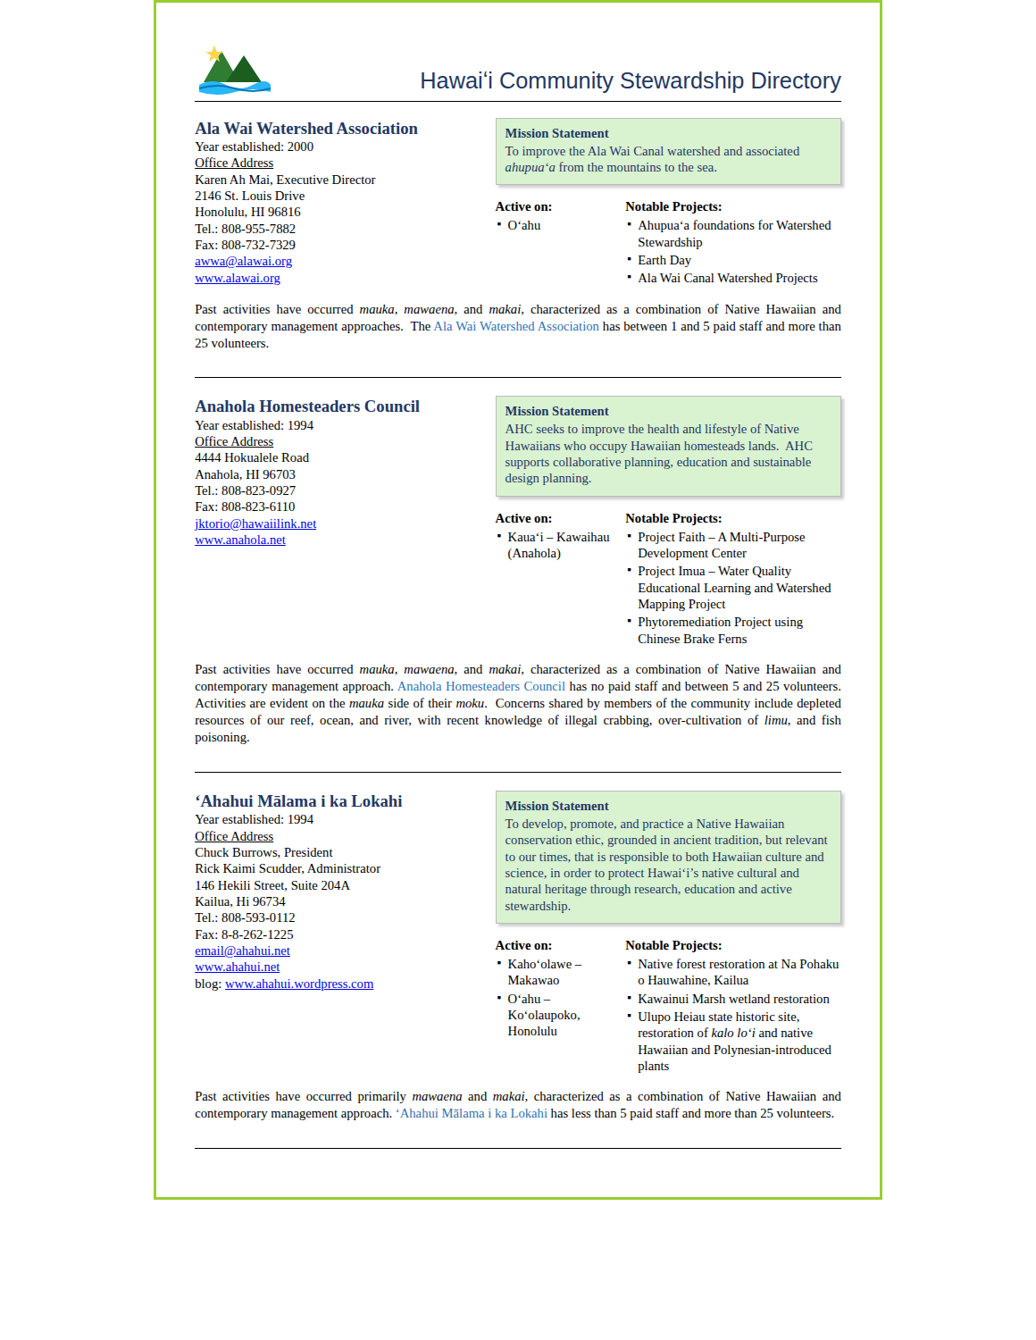Hawaiʻi Community Stewardship Directory
Ala Wai Watershed Association
Year established: 2000
Office Address
Karen Ah Mai, Executive Director
2146 St. Louis Drive
Honolulu, HI 96816
Tel.: 808-955-7882
Fax: 808-732-7329
awwa@alawai.org
www.alawai.org
Mission Statement
To improve the Ala Wai Canal watershed and associated ahupuaʻa from the mountains to the sea.
Active on:
Oʻahu
Notable Projects:
Ahupuaʻa foundations for Watershed Stewardship
Earth Day
Ala Wai Canal Watershed Projects
Past activities have occurred mauka, mawaena, and makai, characterized as a combination of Native Hawaiian and contemporary management approaches. The Ala Wai Watershed Association has between 1 and 5 paid staff and more than 25 volunteers.
Anahola Homesteaders Council
Year established: 1994
Office Address
4444 Hokualele Road
Anahola, HI 96703
Tel.: 808-823-0927
Fax: 808-823-6110
jktorio@hawaiilink.net
www.anahola.net
Mission Statement
AHC seeks to improve the health and lifestyle of Native Hawaiians who occupy Hawaiian homesteads lands. AHC supports collaborative planning, education and sustainable design planning.
Active on:
Kauaʻi – Kawaihau (Anahola)
Notable Projects:
Project Faith – A Multi-Purpose Development Center
Project Imua – Water Quality Educational Learning and Watershed Mapping Project
Phytoremediation Project using Chinese Brake Ferns
Past activities have occurred mauka, mawaena, and makai, characterized as a combination of Native Hawaiian and contemporary management approach. Anahola Homesteaders Council has no paid staff and between 5 and 25 volunteers. Activities are evident on the mauka side of their moku. Concerns shared by members of the community include depleted resources of our reef, ocean, and river, with recent knowledge of illegal crabbing, over-cultivation of limu, and fish poisoning.
ʻAhahui Mālama i ka Lokahi
Year established: 1994
Office Address
Chuck Burrows, President
Rick Kaimi Scudder, Administrator
146 Hekili Street, Suite 204A
Kailua, Hi 96734
Tel.: 808-593-0112
Fax: 8-8-262-1225
email@ahahui.net
www.ahahui.net
blog: www.ahahui.wordpress.com
Mission Statement
To develop, promote, and practice a Native Hawaiian conservation ethic, grounded in ancient tradition, but relevant to our times, that is responsible to both Hawaiian culture and science, in order to protect Hawaiʻi’s native cultural and natural heritage through research, education and active stewardship.
Active on:
Kahoʻolawe – Makawao
Oʻahu – Koʻolaupoko, Honolulu
Notable Projects:
Native forest restoration at Na Pohaku o Hauwahine, Kailua
Kawainui Marsh wetland restoration
Ulupo Heiau state historic site, restoration of kalo loʻi and native Hawaiian and Polynesian-introduced plants
Past activities have occurred primarily mawaena and makai, characterized as a combination of Native Hawaiian and contemporary management approach. ʻAhahui Mālama i ka Lokahi has less than 5 paid staff and more than 25 volunteers.